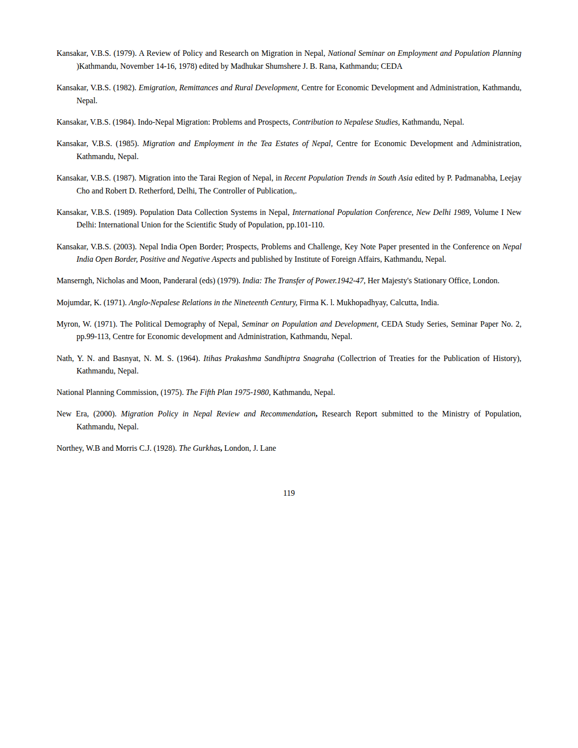Kansakar, V.B.S. (1979). A Review of Policy and Research on Migration in Nepal, National Seminar on Employment and Population Planning )Kathmandu, November 14-16, 1978) edited by Madhukar Shumshere J. B. Rana, Kathmandu; CEDA
Kansakar, V.B.S. (1982). Emigration, Remittances and Rural Development, Centre for Economic Development and Administration, Kathmandu, Nepal.
Kansakar, V.B.S. (1984). Indo-Nepal Migration: Problems and Prospects, Contribution to Nepalese Studies, Kathmandu, Nepal.
Kansakar, V.B.S. (1985). Migration and Employment in the Tea Estates of Nepal, Centre for Economic Development and Administration, Kathmandu, Nepal.
Kansakar, V.B.S. (1987). Migration into the Tarai Region of Nepal, in Recent Population Trends in South Asia edited by P. Padmanabha, Leejay Cho and Robert D. Retherford, Delhi, The Controller of Publication,.
Kansakar, V.B.S. (1989). Population Data Collection Systems in Nepal, International Population Conference, New Delhi 1989, Volume I New Delhi: International Union for the Scientific Study of Population, pp.101-110.
Kansakar, V.B.S. (2003). Nepal India Open Border; Prospects, Problems and Challenge, Key Note Paper presented in the Conference on Nepal India Open Border, Positive and Negative Aspects and published by Institute of Foreign Affairs, Kathmandu, Nepal.
Manserngh, Nicholas and Moon, Panderaral (eds) (1979). India: The Transfer of Power.1942-47, Her Majesty's Stationary Office, London.
Mojumdar, K. (1971). Anglo-Nepalese Relations in the Nineteenth Century, Firma K. l. Mukhopadhyay, Calcutta, India.
Myron, W. (1971). The Political Demography of Nepal, Seminar on Population and Development, CEDA Study Series, Seminar Paper No. 2, pp.99-113, Centre for Economic development and Administration, Kathmandu, Nepal.
Nath, Y. N. and Basnyat, N. M. S. (1964). Itihas Prakashma Sandhiptra Snagraha (Collectrion of Treaties for the Publication of History), Kathmandu, Nepal.
National Planning Commission, (1975). The Fifth Plan 1975-1980, Kathmandu, Nepal.
New Era, (2000). Migration Policy in Nepal Review and Recommendation, Research Report submitted to the Ministry of Population, Kathmandu, Nepal.
Northey, W.B and Morris C.J. (1928). The Gurkhas, London, J. Lane
119